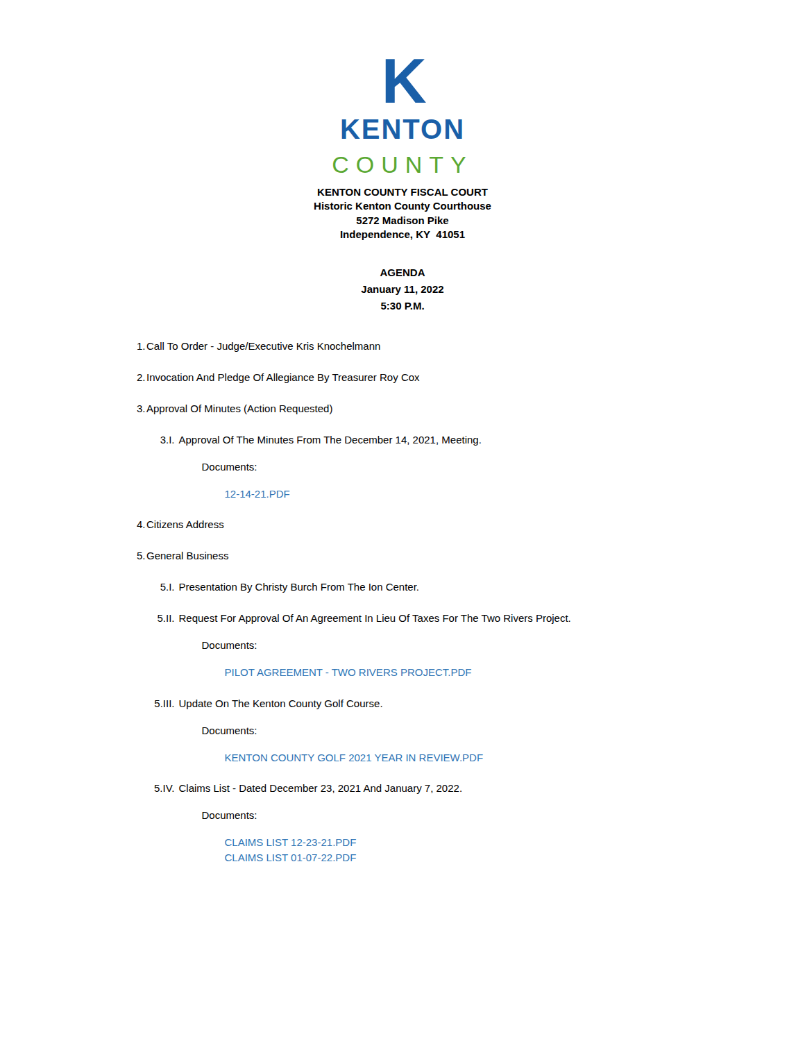K 
KENTON
COUNTY
KENTON COUNTY FISCAL COURT
Historic Kenton County Courthouse
5272 Madison Pike
Independence, KY 41051
AGENDA
January 11, 2022
5:30 P.M.
Call To Order - Judge/Executive Kris Knochelmann
Invocation And Pledge Of Allegiance By Treasurer Roy Cox
Approval Of Minutes (Action Requested)
3.I. Approval Of The Minutes From The December 14, 2021, Meeting.
Documents:
12-14-21.PDF
Citizens Address
General Business
5.I. Presentation By Christy Burch From The Ion Center.
5.II. Request For Approval Of An Agreement In Lieu Of Taxes For The Two Rivers Project.
Documents:
PILOT AGREEMENT - TWO RIVERS PROJECT.PDF
5.III. Update On The Kenton County Golf Course.
Documents:
KENTON COUNTY GOLF 2021 YEAR IN REVIEW.PDF
5.IV. Claims List - Dated December 23, 2021 And January 7, 2022.
Documents:
CLAIMS LIST 12-23-21.PDF CLAIMS LIST 01-07-22.PDF